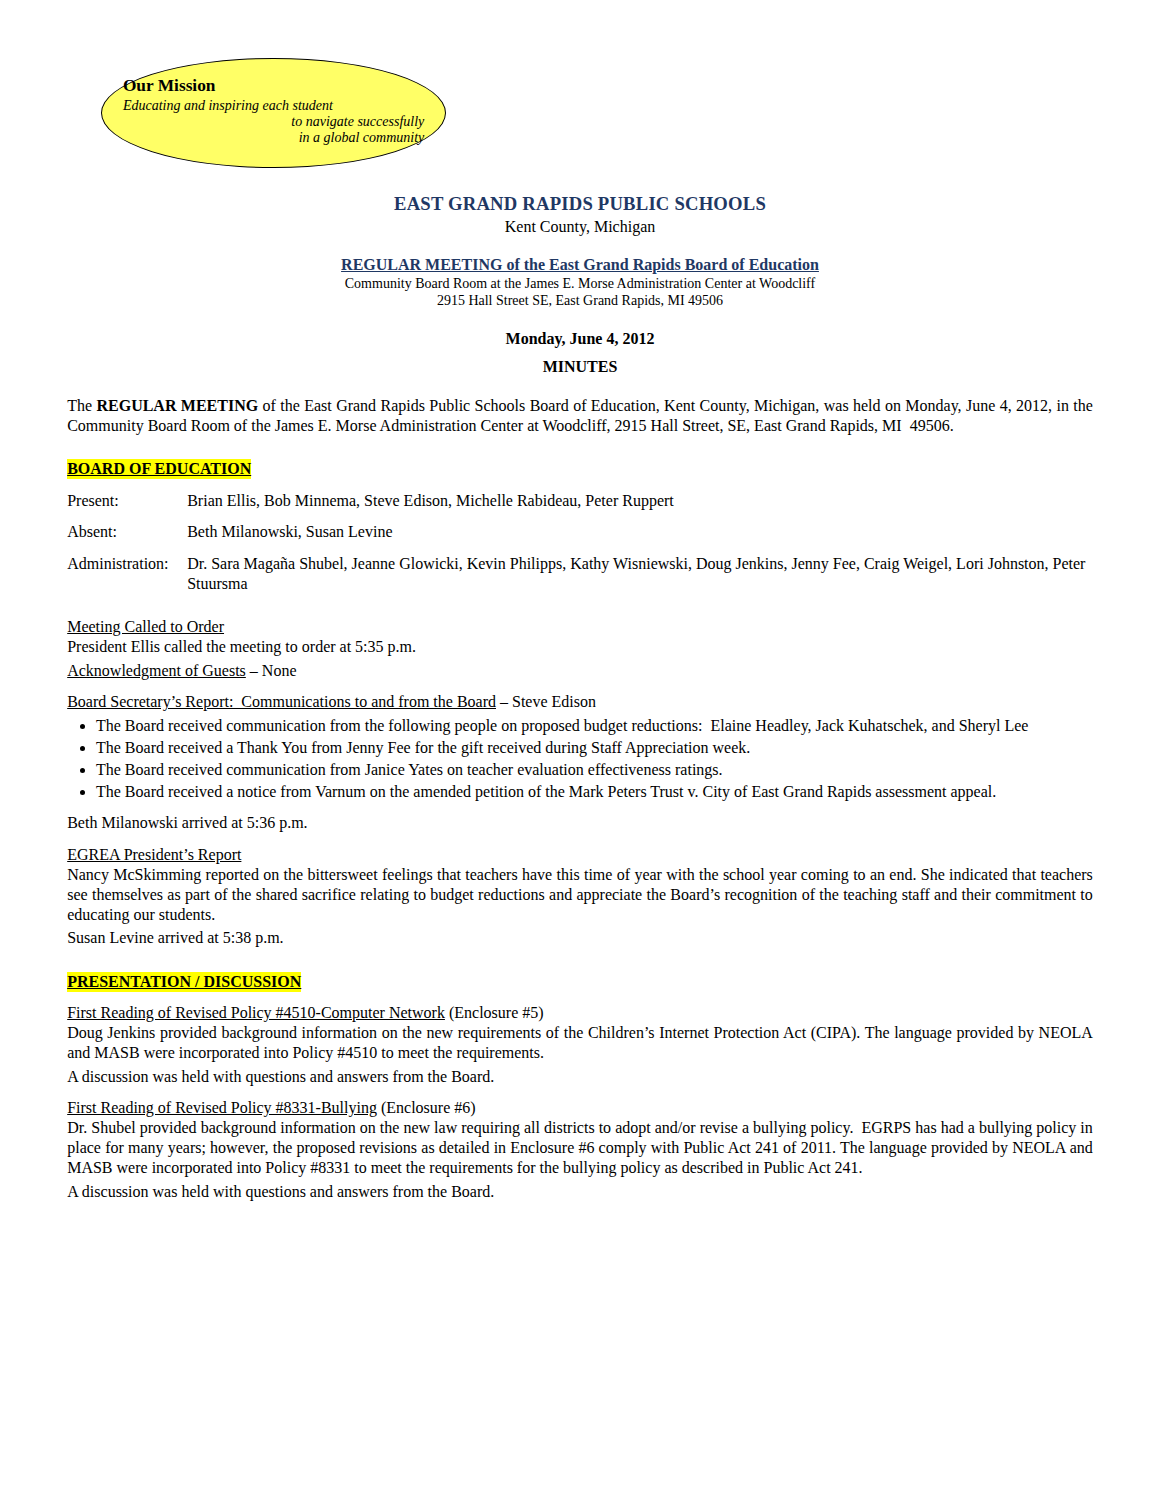Our Mission Educating and inspiring each student to navigate successfully in a global community
EAST GRAND RAPIDS PUBLIC SCHOOLS
Kent County, Michigan
REGULAR MEETING of the East Grand Rapids Board of Education
Community Board Room at the James E. Morse Administration Center at Woodcliff
2915 Hall Street SE, East Grand Rapids, MI 49506
Monday, June 4, 2012
MINUTES
The REGULAR MEETING of the East Grand Rapids Public Schools Board of Education, Kent County, Michigan, was held on Monday, June 4, 2012, in the Community Board Room of the James E. Morse Administration Center at Woodcliff, 2915 Hall Street, SE, East Grand Rapids, MI 49506.
BOARD OF EDUCATION
| Present: | Brian Ellis, Bob Minnema, Steve Edison, Michelle Rabideau, Peter Ruppert |
| Absent: | Beth Milanowski, Susan Levine |
| Administration: | Dr. Sara Magaña Shubel, Jeanne Glowicki, Kevin Philipps, Kathy Wisniewski, Doug Jenkins, Jenny Fee, Craig Weigel, Lori Johnston, Peter Stuursma |
Meeting Called to Order
President Ellis called the meeting to order at 5:35 p.m.
Acknowledgment of Guests – None
Board Secretary’s Report: Communications to and from the Board – Steve Edison
The Board received communication from the following people on proposed budget reductions: Elaine Headley, Jack Kuhatschek, and Sheryl Lee
The Board received a Thank You from Jenny Fee for the gift received during Staff Appreciation week.
The Board received communication from Janice Yates on teacher evaluation effectiveness ratings.
The Board received a notice from Varnum on the amended petition of the Mark Peters Trust v. City of East Grand Rapids assessment appeal.
Beth Milanowski arrived at 5:36 p.m.
EGREA President’s Report
Nancy McSkimming reported on the bittersweet feelings that teachers have this time of year with the school year coming to an end. She indicated that teachers see themselves as part of the shared sacrifice relating to budget reductions and appreciate the Board’s recognition of the teaching staff and their commitment to educating our students.
Susan Levine arrived at 5:38 p.m.
PRESENTATION / DISCUSSION
First Reading of Revised Policy #4510-Computer Network (Enclosure #5)
Doug Jenkins provided background information on the new requirements of the Children’s Internet Protection Act (CIPA). The language provided by NEOLA and MASB were incorporated into Policy #4510 to meet the requirements.
A discussion was held with questions and answers from the Board.
First Reading of Revised Policy #8331-Bullying (Enclosure #6)
Dr. Shubel provided background information on the new law requiring all districts to adopt and/or revise a bullying policy. EGRPS has had a bullying policy in place for many years; however, the proposed revisions as detailed in Enclosure #6 comply with Public Act 241 of 2011. The language provided by NEOLA and MASB were incorporated into Policy #8331 to meet the requirements for the bullying policy as described in Public Act 241.
A discussion was held with questions and answers from the Board.